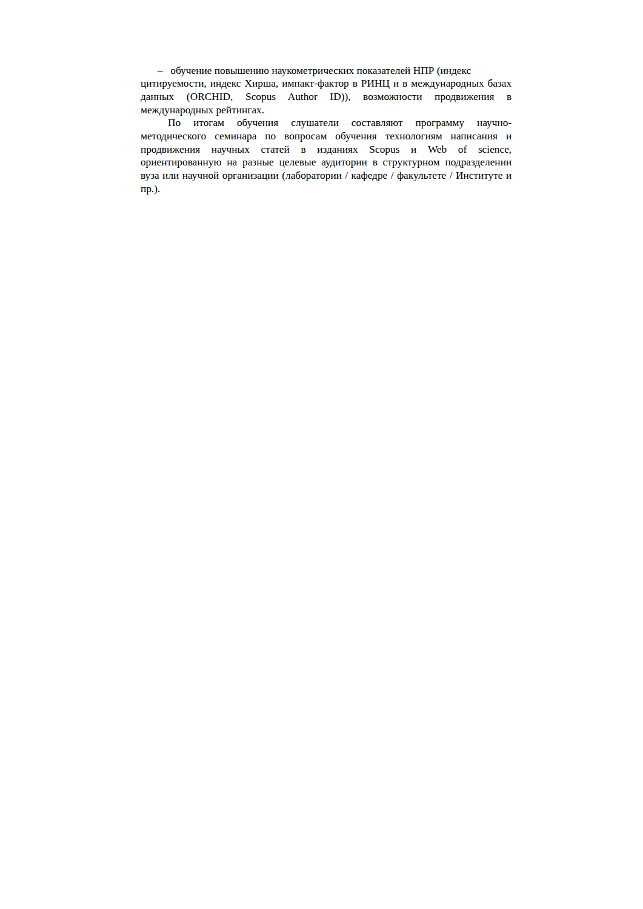– обучение повышению наукометрических показателей НПР (индекс
цитируемости, индекс Хирша, импакт-фактор в РИНЦ и в международных базах данных (ORCHID, Scopus Author ID)), возможности продвижения в международных рейтингах.
По итогам обучения слушатели составляют программу научно-методического семинара по вопросам обучения технологиям написания и продвижения научных статей в изданиях Scopus и Web of science, ориентированную на разные целевые аудитории в структурном подразделении вуза или научной организации (лаборатории / кафедре / факультете / Институте и пр.).